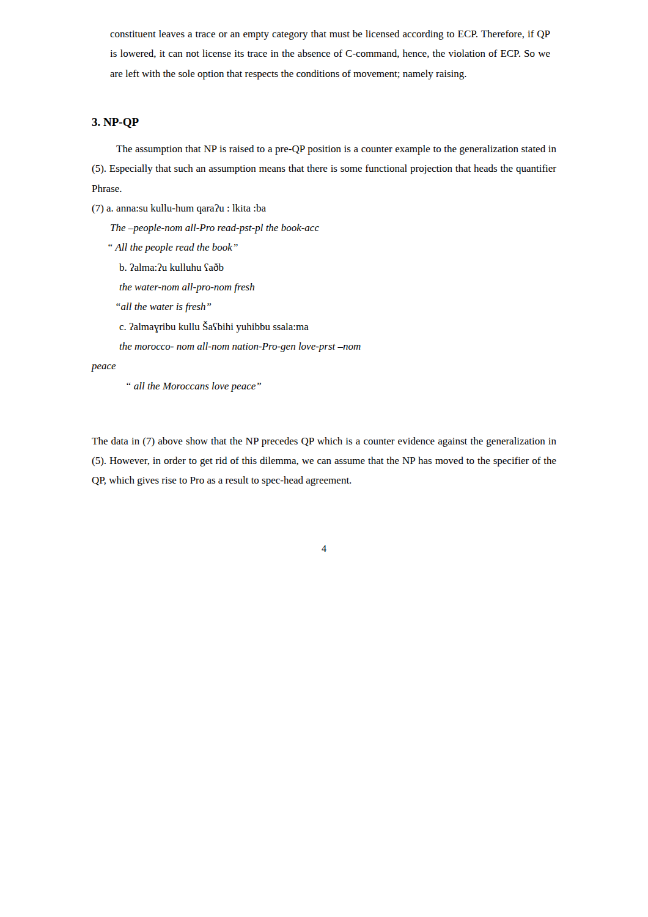constituent leaves a trace or an empty category that must be licensed according to ECP. Therefore, if QP is lowered, it can not license its trace in the absence of C-command, hence, the violation of ECP. So we are left with the sole option that respects the conditions of movement; namely raising.
3. NP-QP
The assumption that NP is raised to a pre-QP position is a counter example to the generalization stated in (5). Especially that such an assumption means that there is some functional projection that heads the quantifier Phrase.
(7) a. anna:su kullu-hum qaraʔu : lkita :ba
The –people-nom all-Pro read-pst-pl the book-acc
“ All the people read the book”
b. ʔalma:ʔu kulluhu ʕaðb
the water-nom all-pro-nom fresh
“all the water is fresh”
c. ʔalmaɣribu kullu Šaʕbihi yuhibbu ssala:ma
the morocco- nom all-nom nation-Pro-gen love-prst –nom
peace
“ all the Moroccans love peace”
The data in (7) above show that the NP precedes QP which is a counter evidence against the generalization in (5). However, in order to get rid of this dilemma, we can assume that the NP has moved to the specifier of the QP, which gives rise to Pro as a result to spec-head agreement.
4